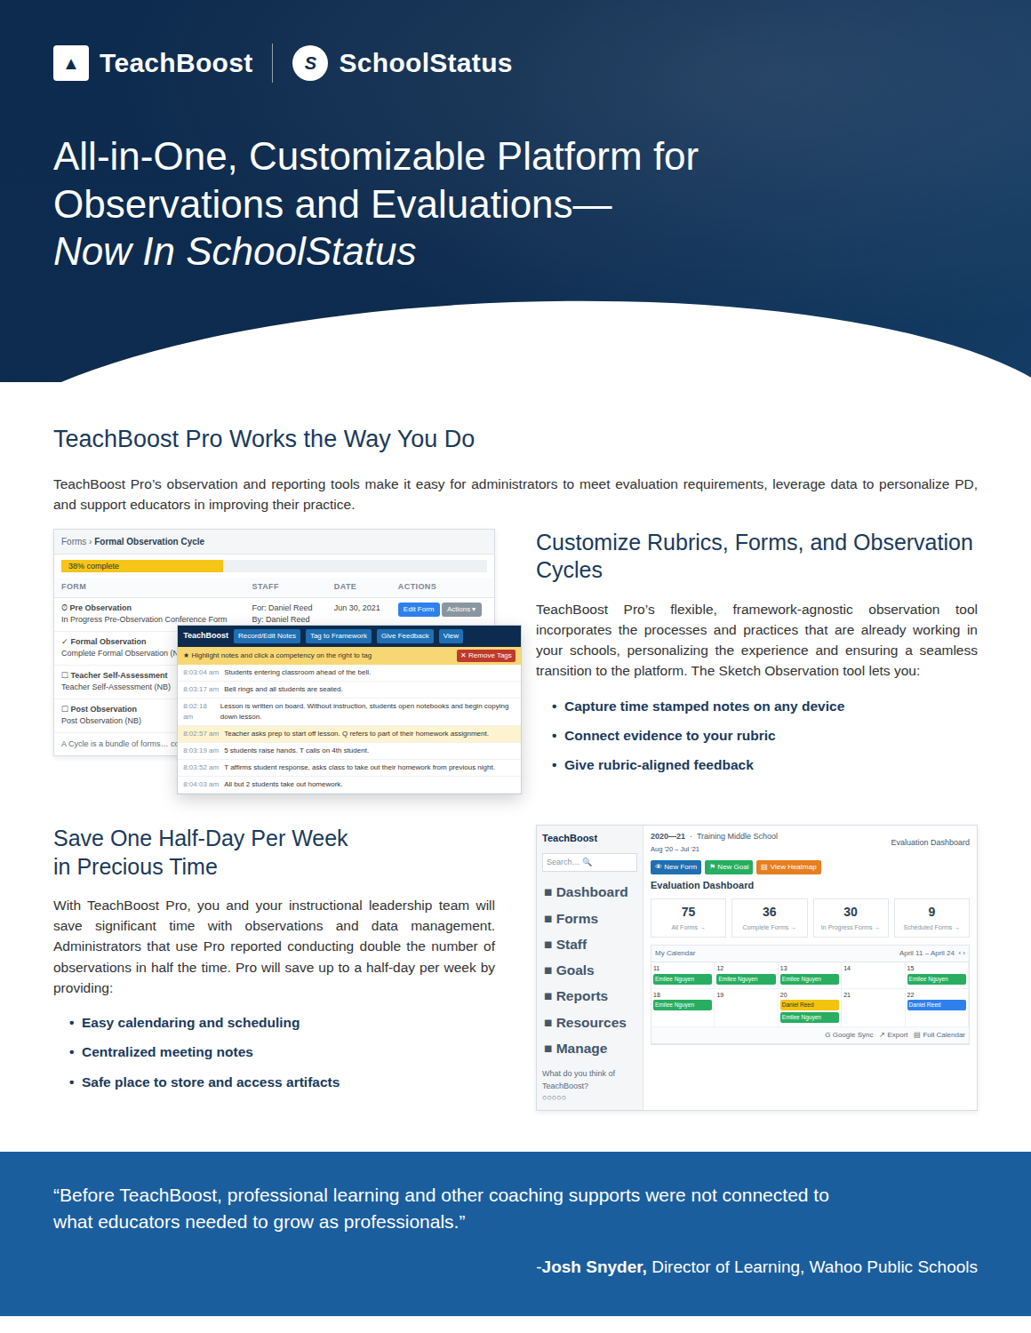▲ TeachBoost
S SchoolStatus
All-in-One, Customizable Platform for Observations and Evaluations— Now In SchoolStatus
TeachBoost Pro Works the Way You Do
TeachBoost Pro’s observation and reporting tools make it easy for administrators to meet evaluation requirements, leverage data to personalize PD, and support educators in improving their practice.
Forms › Formal Observation Cycle
38% complete
| FORM | STAFF | DATE | ACTIONS |
| --- | --- | --- | --- |
| ⏱ Pre Observation In Progress Pre-Observation Conference Form | For: Daniel Reed By: Daniel Reed | Jun 30, 2021 | Edit Form Actions ▾ |
| ✓ Formal Observation Complete Formal Observation (NB) | For: Daniel Reed By: Richard Serra | Jul 7, 2021 | Actions ▾ |
| ☐ Teacher Self-Assessment Teacher Self-Assessment (NB) | | | |
| ☐ Post Observation Post Observation (NB) | | | |
A Cycle is a bundle of forms… complete. Use the action…
TeachBoost Record/Edit Notes Tag to Framework Give Feedback View
★ Highlight notes and click a competency on the right to tag ✕ Remove Tags
8:03:04 am Students entering classroom ahead of the bell.
8:03:17 am Bell rings and all students are seated.
8:02:18 am Lesson is written on board. Without instruction, students open notebooks and begin copying down lesson.
8:02:57 am Teacher asks prep to start off lesson. Q refers to part of their homework assignment.
8:03:19 am 5 students raise hands. T calls on 4th student.
8:03:52 am T affirms student response, asks class to take out their homework from previous night.
8:04:03 am All but 2 students take out homework.
Customize Rubrics, Forms, and Observation Cycles
TeachBoost Pro’s flexible, framework-agnostic observation tool incorporates the processes and practices that are already working in your schools, personalizing the experience and ensuring a seamless transition to the platform. The Sketch Observation tool lets you:
Capture time stamped notes on any device
Connect evidence to your rubric
Give rubric-aligned feedback
Save One Half-Day Per Week
in Precious Time
With TeachBoost Pro, you and your instructional leadership team will save significant time with observations and data management. Administrators that use Pro reported conducting double the number of observations in half the time. Pro will save up to a half-day per week by providing:
Easy calendaring and scheduling
Centralized meeting notes
Safe place to store and access artifacts
TeachBoost
Search… 🔍
■ Dashboard
■ Forms
■ Staff
■ Goals
■ Reports
■ Resources
■ Manage
What do you think of TeachBoost?
○○○○○
2020—21 · Training Middle School
Aug '20 – Jul '21 Evaluation Dashboard
👁 New Form ⚑ New Goal ▤ View Heatmap
Evaluation Dashboard
75 All Forms →
36 Complete Forms →
30 In Progress Forms →
9 Scheduled Forms →
My Calendar April 11 – April 24 ‹ ›
11Emilee Nguyen
12Emilee Nguyen
13Emilee Nguyen
14
15Emilee Nguyen
18Emilee Nguyen
19
20Daniel Reed Emilee Nguyen
21
22Daniel Reed
G Google Sync ↗ Export ▤ Full Calendar
“Before TeachBoost, professional learning and other coaching supports were not connected to what educators needed to grow as professionals.”
-Josh Snyder, Director of Learning, Wahoo Public Schools